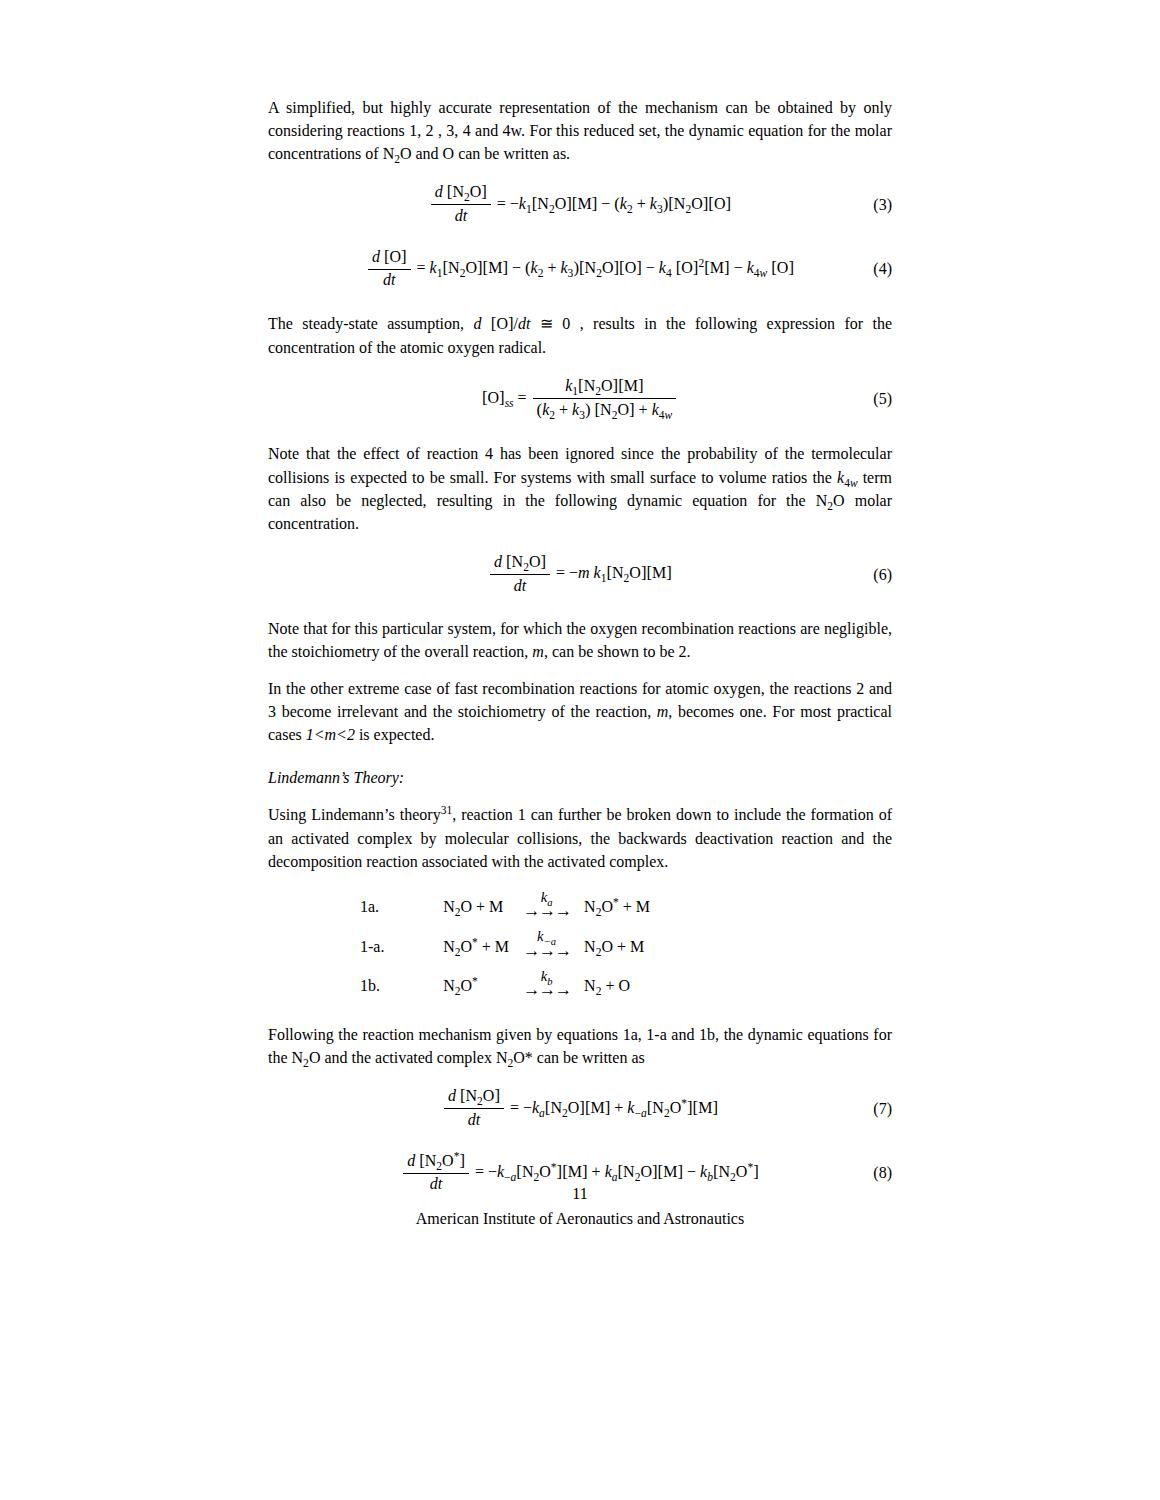A simplified, but highly accurate representation of the mechanism can be obtained by only considering reactions 1, 2 , 3, 4 and 4w. For this reduced set, the dynamic equation for the molar concentrations of N2O and O can be written as.
d [N2O] dt = −k1[N2O][M] − (k2 + k3)[N2O][O]
(3)
d [O] dt = k1[N2O][M] − (k2 + k3)[N2O][O] − k4 [O]2[M] − k4w [O]
(4)
The steady-state assumption, d [O]/dt ≅ 0 , results in the following expression for the concentration of the atomic oxygen radical.
[O]ss = k1[N2O][M](k2 + k3) [N2O] + k4w
(5)
Note that the effect of reaction 4 has been ignored since the probability of the termolecular collisions is expected to be small. For systems with small surface to volume ratios the k4w term can also be neglected, resulting in the following dynamic equation for the N2O molar concentration.
d [N2O] dt = −m k1[N2O][M]
(6)
Note that for this particular system, for which the oxygen recombination reactions are negligible, the stoichiometry of the overall reaction, m, can be shown to be 2.
In the other extreme case of fast recombination reactions for atomic oxygen, the reactions 2 and 3 become irrelevant and the stoichiometry of the reaction, m, becomes one. For most practical cases 1<m<2 is expected.
Lindemann’s Theory:
Using Lindemann’s theory31, reaction 1 can further be broken down to include the formation of an activated complex by molecular collisions, the backwards deactivation reaction and the decomposition reaction associated with the activated complex.
| 1a. | N 2 O + M | k a →→→ | N 2 O * + M |
| 1-a. | N 2 O * + M | k −a →→→ | N 2 O + M |
| 1b. | N 2 O * | k b →→→ | N 2 + O |
Following the reaction mechanism given by equations 1a, 1-a and 1b, the dynamic equations for the N2O and the activated complex N2O* can be written as
d [N2O] dt = −ka[N2O][M] + k−a[N2O*][M]
(7)
d [N2O*] dt = −k−a[N2O*][M] + ka[N2O][M] − kb[N2O*]
(8)
11
American Institute of Aeronautics and Astronautics